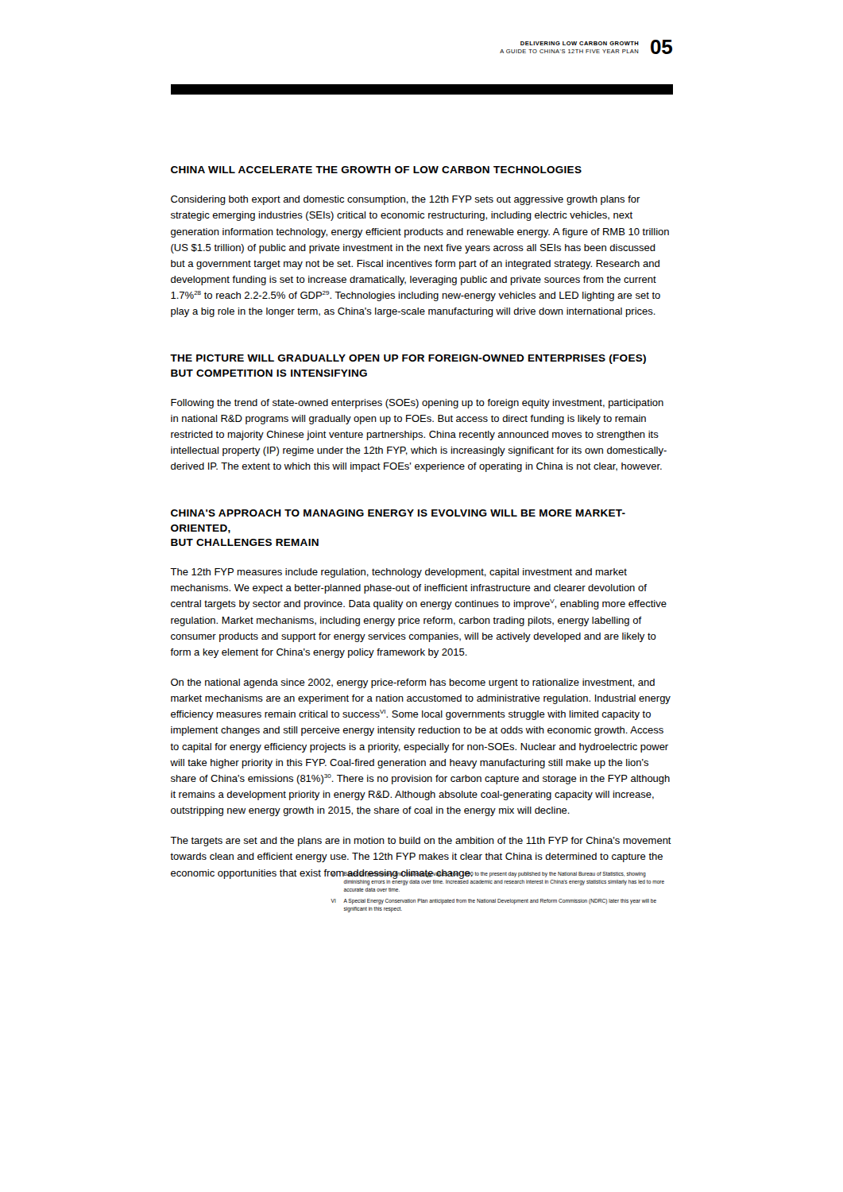Delivering Low Carbon Growth
A Guide to China's 12th Five Year Plan
05
China will accelerate the growth of low carbon technologies
Considering both export and domestic consumption, the 12th FYP sets out aggressive growth plans for strategic emerging industries (SEIs) critical to economic restructuring, including electric vehicles, next generation information technology, energy efficient products and renewable energy. A figure of RMB 10 trillion (US $1.5 trillion) of public and private investment in the next five years across all SEIs has been discussed but a government target may not be set. Fiscal incentives form part of an integrated strategy. Research and development funding is set to increase dramatically, leveraging public and private sources from the current 1.7%28 to reach 2.2-2.5% of GDP29. Technologies including new-energy vehicles and LED lighting are set to play a big role in the longer term, as China's large-scale manufacturing will drive down international prices.
The picture will gradually open up for foreign-owned enterprises (FOEs)
but competition is intensifying
Following the trend of state-owned enterprises (SOEs) opening up to foreign equity investment, participation in national R&D programs will gradually open up to FOEs. But access to direct funding is likely to remain restricted to majority Chinese joint venture partnerships. China recently announced moves to strengthen its intellectual property (IP) regime under the 12th FYP, which is increasingly significant for its own domestically-derived IP. The extent to which this will impact FOEs' experience of operating in China is not clear, however.
China's approach to managing energy is evolving will be more market-oriented,
but challenges remain
The 12th FYP measures include regulation, technology development, capital investment and market mechanisms. We expect a better-planned phase-out of inefficient infrastructure and clearer devolution of central targets by sector and province. Data quality on energy continues to improveV, enabling more effective regulation. Market mechanisms, including energy price reform, carbon trading pilots, energy labelling of consumer products and support for energy services companies, will be actively developed and are likely to form a key element for China's energy policy framework by 2015.
On the national agenda since 2002, energy price-reform has become urgent to rationalize investment, and market mechanisms are an experiment for a nation accustomed to administrative regulation. Industrial energy efficiency measures remain critical to successVI. Some local governments struggle with limited capacity to implement changes and still perceive energy intensity reduction to be at odds with economic growth. Access to capital for energy efficiency projects is a priority, especially for non-SOEs. Nuclear and hydroelectric power will take higher priority in this FYP. Coal-fired generation and heavy manufacturing still make up the lion's share of China's emissions (81%)30. There is no provision for carbon capture and storage in the FYP although it remains a development priority in energy R&D. Although absolute coal-generating capacity will increase, outstripping new energy growth in 2015, the share of coal in the energy mix will decline.
The targets are set and the plans are in motion to build on the ambition of the 11th FYP for China's movement towards clean and efficient energy use. The 12th FYP makes it clear that China is determined to capture the economic opportunities that exist from addressing climate change.
V Based on preliminary and final energy values from 1990 to the present day published by the National Bureau of Statistics, showing diminishing errors in energy data over time. Increased academic and research interest in China's energy statistics similarly has led to more accurate data over time.
VI A Special Energy Conservation Plan anticipated from the National Development and Reform Commission (NDRC) later this year will be significant in this respect.